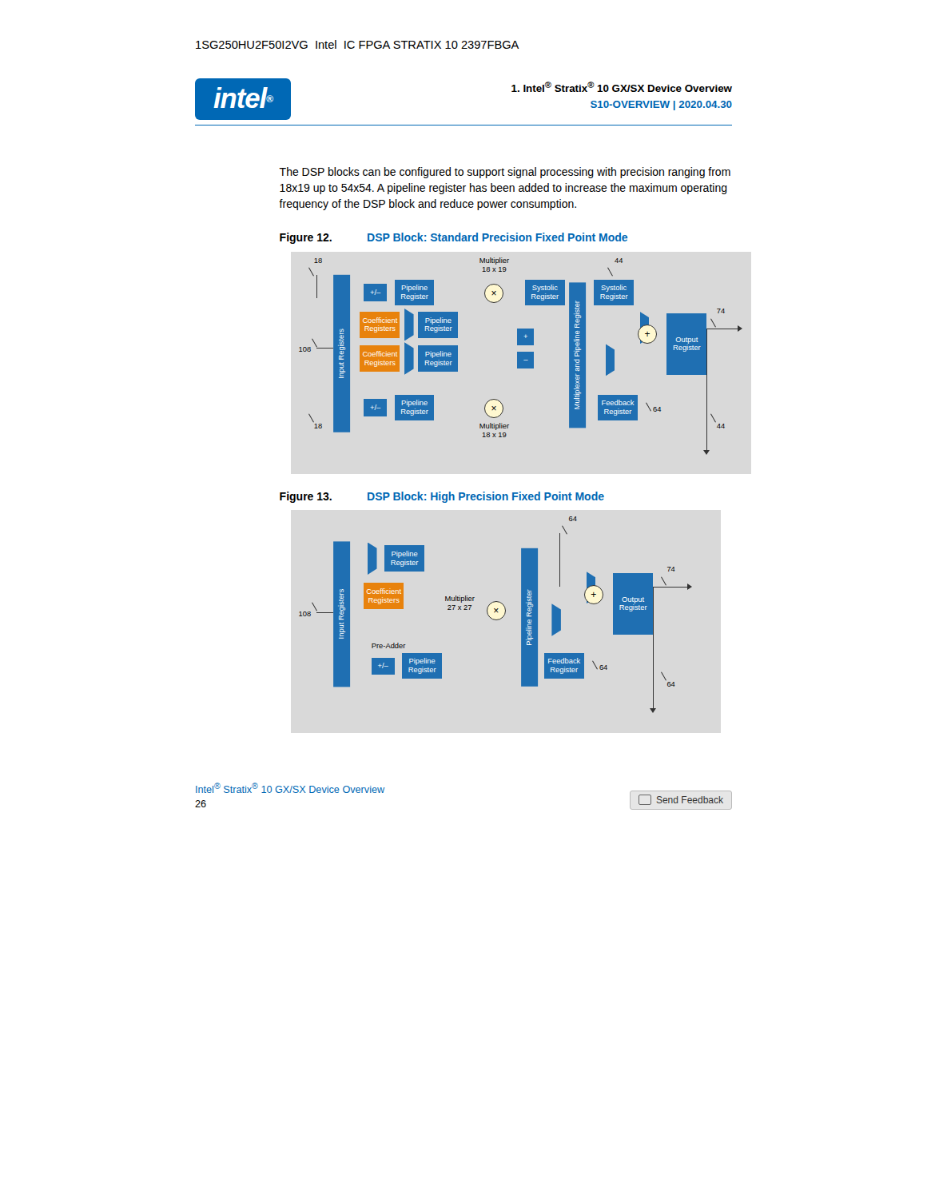1SG250HU2F50I2VG Intel IC FPGA STRATIX 10 2397FBGA
intel®
1. Intel® Stratix® 10 GX/SX Device Overview
S10-OVERVIEW | 2020.04.30
The DSP blocks can be configured to support signal processing with precision ranging from 18x19 up to 54x54. A pipeline register has been added to increase the maximum operating frequency of the DSP block and reduce power consumption.
Figure 12. DSP Block: Standard Precision Fixed Point Mode
18
Input Registers
108
18
+/–
Pipeline
Register
Coefficient
Registers
Pipeline
Register
Coefficient
Registers
Pipeline
Register
+/–
Pipeline
Register
Multiplier
18 x 19
×
Multiplier
18 x 19
×
Systolic
Register
+
–
Multiplexer and Pipeline Register
Systolic
Register
44
+
Output
Register
74
Feedback
Register
64
44
Figure 13. DSP Block: High Precision Fixed Point Mode
Input Registers
108
Pipeline
Register
Coefficient
Registers
Multiplier
27 x 27
×
Pre-Adder
+/–
Pipeline
Register
Pipeline Register
64
+
Output
Register
74
Feedback
Register
64
64
Intel® Stratix® 10 GX/SX Device Overview
26
Send Feedback